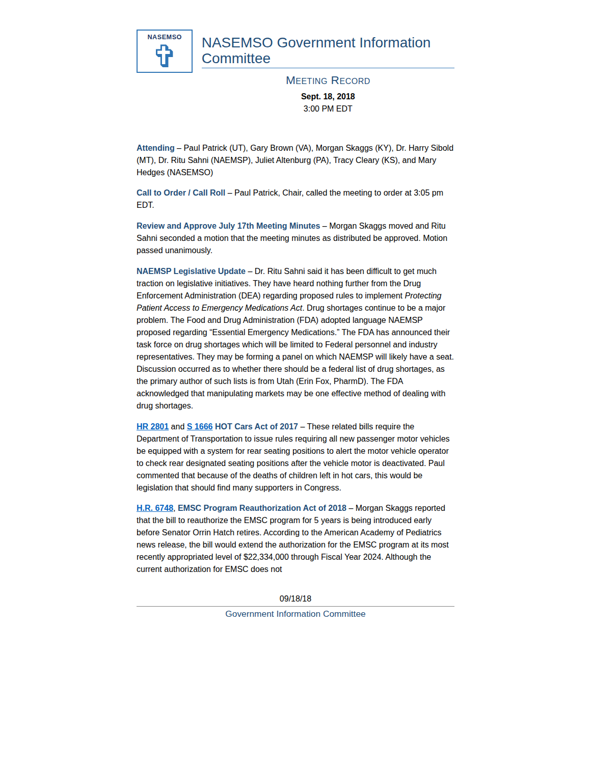NASEMSO
✞
NASEMSO Government Information Committee
Meeting Record
Sept. 18, 2018
3:00 PM EDT
Attending – Paul Patrick (UT), Gary Brown (VA), Morgan Skaggs (KY), Dr. Harry Sibold (MT), Dr. Ritu Sahni (NAEMSP), Juliet Altenburg (PA), Tracy Cleary (KS), and Mary Hedges (NASEMSO)
Call to Order / Call Roll – Paul Patrick, Chair, called the meeting to order at 3:05 pm EDT.
Review and Approve July 17th Meeting Minutes – Morgan Skaggs moved and Ritu Sahni seconded a motion that the meeting minutes as distributed be approved. Motion passed unanimously.
NAEMSP Legislative Update – Dr. Ritu Sahni said it has been difficult to get much traction on legislative initiatives. They have heard nothing further from the Drug Enforcement Administration (DEA) regarding proposed rules to implement Protecting Patient Access to Emergency Medications Act. Drug shortages continue to be a major problem. The Food and Drug Administration (FDA) adopted language NAEMSP proposed regarding “Essential Emergency Medications.” The FDA has announced their task force on drug shortages which will be limited to Federal personnel and industry representatives. They may be forming a panel on which NAEMSP will likely have a seat. Discussion occurred as to whether there should be a federal list of drug shortages, as the primary author of such lists is from Utah (Erin Fox, PharmD). The FDA acknowledged that manipulating markets may be one effective method of dealing with drug shortages.
HR 2801 and S 1666 HOT Cars Act of 2017 – These related bills require the Department of Transportation to issue rules requiring all new passenger motor vehicles be equipped with a system for rear seating positions to alert the motor vehicle operator to check rear designated seating positions after the vehicle motor is deactivated. Paul commented that because of the deaths of children left in hot cars, this would be legislation that should find many supporters in Congress.
H.R. 6748, EMSC Program Reauthorization Act of 2018 – Morgan Skaggs reported that the bill to reauthorize the EMSC program for 5 years is being introduced early before Senator Orrin Hatch retires. According to the American Academy of Pediatrics news release, the bill would extend the authorization for the EMSC program at its most recently appropriated level of $22,334,000 through Fiscal Year 2024. Although the current authorization for EMSC does not
09/18/18
Government Information Committee